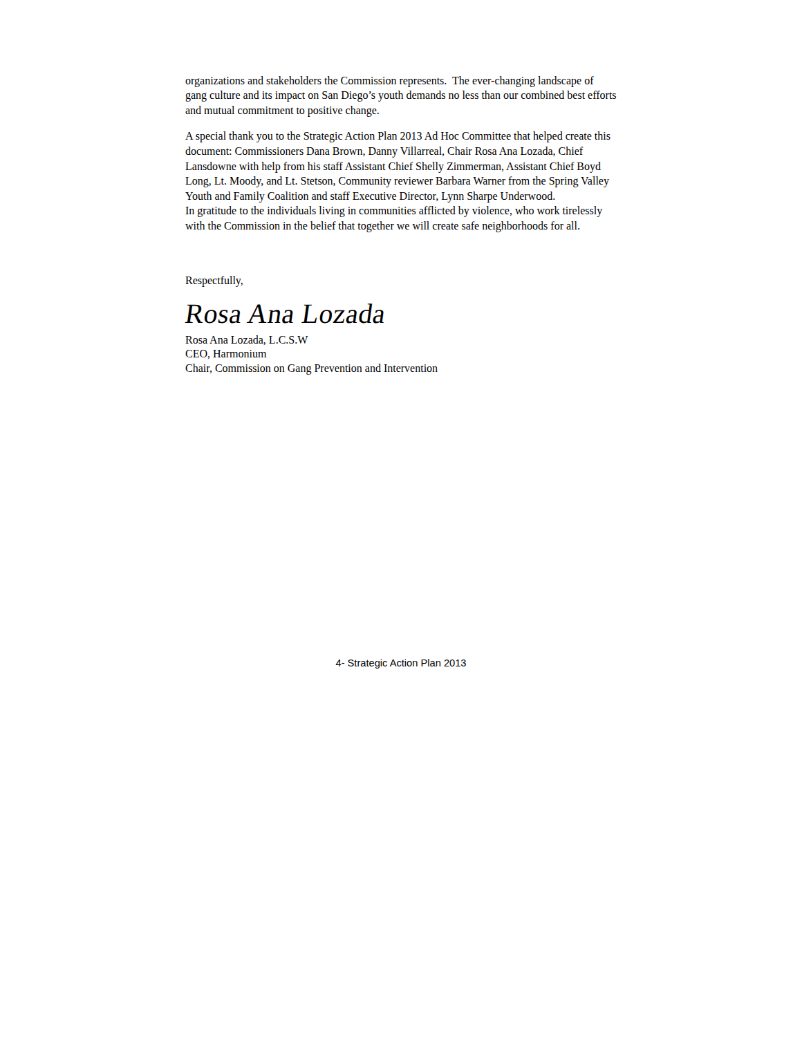organizations and stakeholders the Commission represents. The ever-changing landscape of gang culture and its impact on San Diego’s youth demands no less than our combined best efforts and mutual commitment to positive change.
A special thank you to the Strategic Action Plan 2013 Ad Hoc Committee that helped create this document: Commissioners Dana Brown, Danny Villarreal, Chair Rosa Ana Lozada, Chief Lansdowne with help from his staff Assistant Chief Shelly Zimmerman, Assistant Chief Boyd Long, Lt. Moody, and Lt. Stetson, Community reviewer Barbara Warner from the Spring Valley Youth and Family Coalition and staff Executive Director, Lynn Sharpe Underwood.
In gratitude to the individuals living in communities afflicted by violence, who work tirelessly with the Commission in the belief that together we will create safe neighborhoods for all.
Respectfully,
Rosa Ana Lozada
Rosa Ana Lozada, L.C.S.W
CEO, Harmonium
Chair, Commission on Gang Prevention and Intervention
4- Strategic Action Plan 2013